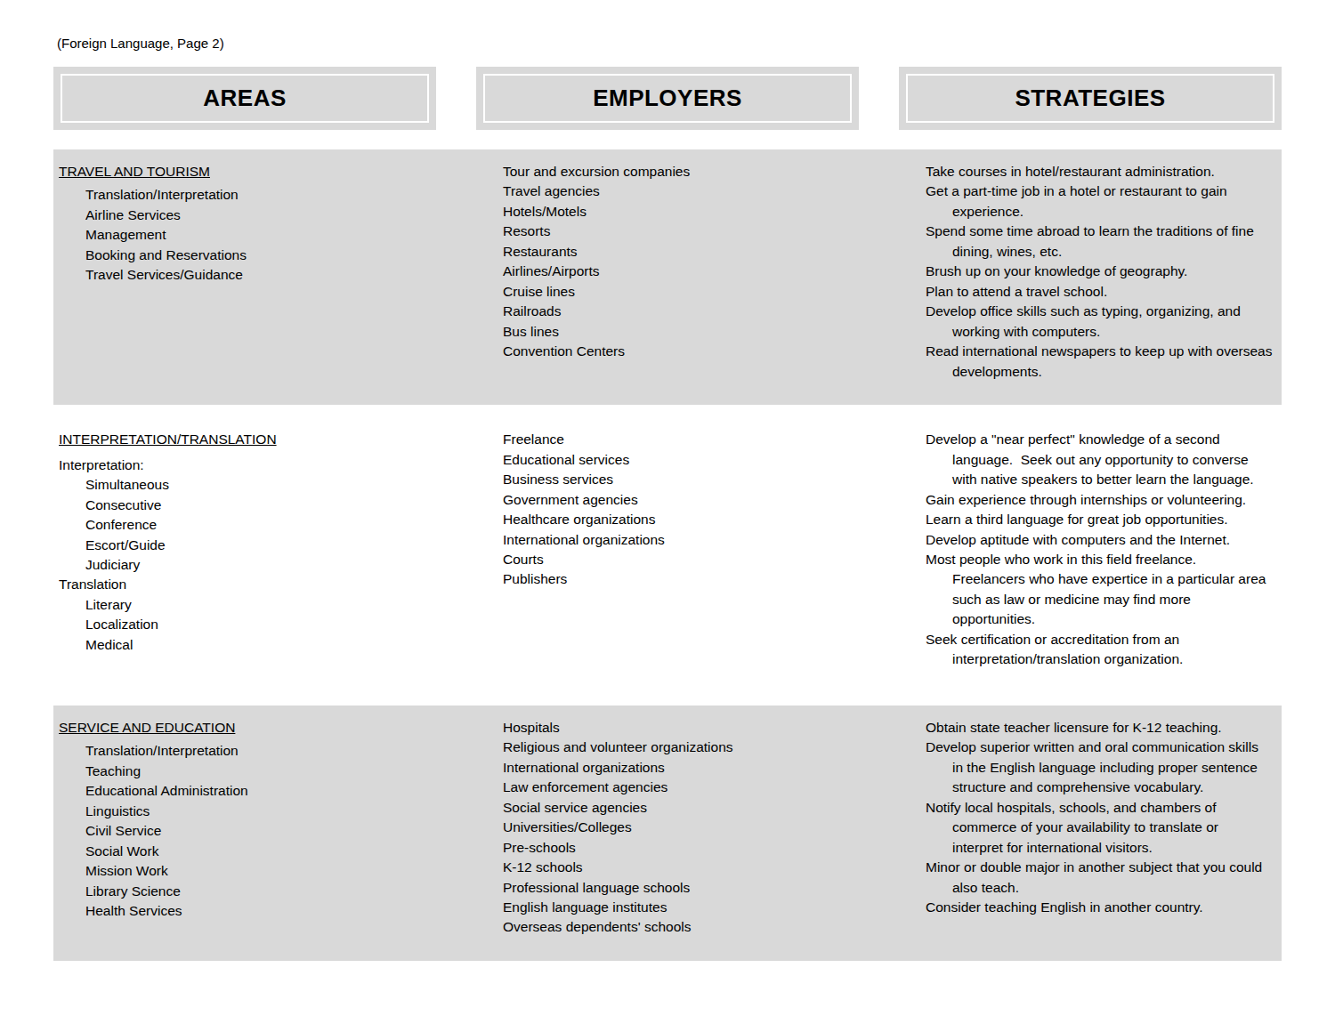(Foreign Language, Page 2)
AREAS
EMPLOYERS
STRATEGIES
TRAVEL AND TOURISM
Translation/Interpretation
Airline Services
Management
Booking and Reservations
Travel Services/Guidance
Tour and excursion companies
Travel agencies
Hotels/Motels
Resorts
Restaurants
Airlines/Airports
Cruise lines
Railroads
Bus lines
Convention Centers
Take courses in hotel/restaurant administration.
Get a part-time job in a hotel or restaurant to gain experience.
Spend some time abroad to learn the traditions of fine dining, wines, etc.
Brush up on your knowledge of geography.
Plan to attend a travel school.
Develop office skills such as typing, organizing, and working with computers.
Read international newspapers to keep up with overseas developments.
INTERPRETATION/TRANSLATION
Interpretation:
Simultaneous
Consecutive
Conference
Escort/Guide
Judiciary
Translation
Literary
Localization
Medical
Freelance
Educational services
Business services
Government agencies
Healthcare organizations
International organizations
Courts
Publishers
Develop a "near perfect" knowledge of a second language. Seek out any opportunity to converse with native speakers to better learn the language.
Gain experience through internships or volunteering.
Learn a third language for great job opportunities.
Develop aptitude with computers and the Internet.
Most people who work in this field freelance. Freelancers who have expertice in a particular area such as law or medicine may find more opportunities.
Seek certification or accreditation from an interpretation/translation organization.
SERVICE AND EDUCATION
Translation/Interpretation
Teaching
Educational Administration
Linguistics
Civil Service
Social Work
Mission Work
Library Science
Health Services
Hospitals
Religious and volunteer organizations
International organizations
Law enforcement agencies
Social service agencies
Universities/Colleges
Pre-schools
K-12 schools
Professional language schools
English language institutes
Overseas dependents' schools
Obtain state teacher licensure for K-12 teaching.
Develop superior written and oral communication skills in the English language including proper sentence structure and comprehensive vocabulary.
Notify local hospitals, schools, and chambers of commerce of your availability to translate or interpret for international visitors.
Minor or double major in another subject that you could also teach.
Consider teaching English in another country.